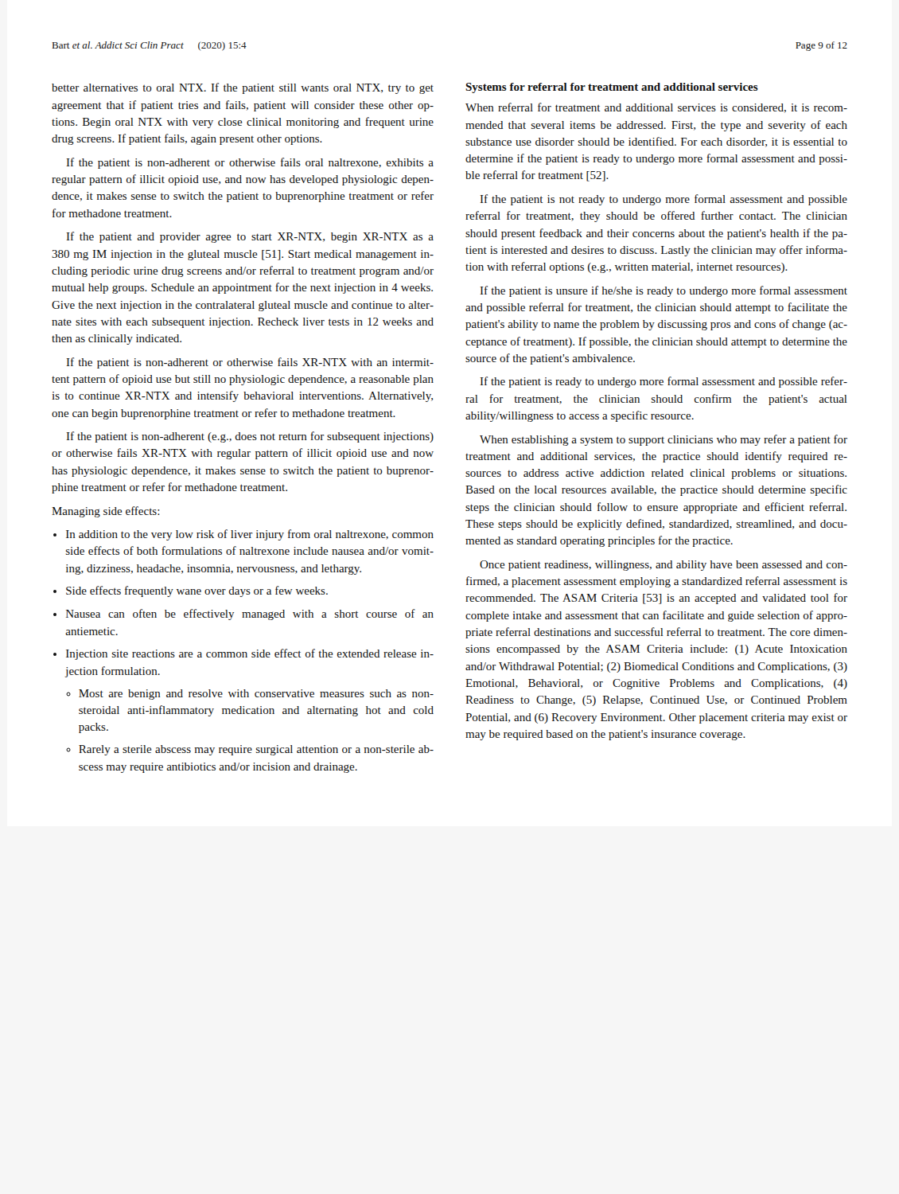Bart et al. Addict Sci Clin Pract(2020) 15:4
Page 9 of 12
better alternatives to oral NTX. If the patient still wants oral NTX, try to get agreement that if patient tries and fails, patient will consider these other options. Begin oral NTX with very close clinical monitoring and frequent urine drug screens. If patient fails, again present other options.
If the patient is non-adherent or otherwise fails oral naltrexone, exhibits a regular pattern of illicit opioid use, and now has developed physiologic dependence, it makes sense to switch the patient to buprenorphine treatment or refer for methadone treatment.
If the patient and provider agree to start XR-NTX, begin XR-NTX as a 380 mg IM injection in the gluteal muscle [51]. Start medical management including periodic urine drug screens and/or referral to treatment program and/or mutual help groups. Schedule an appointment for the next injection in 4 weeks. Give the next injection in the contralateral gluteal muscle and continue to alternate sites with each subsequent injection. Recheck liver tests in 12 weeks and then as clinically indicated.
If the patient is non-adherent or otherwise fails XR-NTX with an intermittent pattern of opioid use but still no physiologic dependence, a reasonable plan is to continue XR-NTX and intensify behavioral interventions. Alternatively, one can begin buprenorphine treatment or refer to methadone treatment.
If the patient is non-adherent (e.g., does not return for subsequent injections) or otherwise fails XR-NTX with regular pattern of illicit opioid use and now has physiologic dependence, it makes sense to switch the patient to buprenorphine treatment or refer for methadone treatment.
Managing side effects:
In addition to the very low risk of liver injury from oral naltrexone, common side effects of both formulations of naltrexone include nausea and/or vomiting, dizziness, headache, insomnia, nervousness, and lethargy.
Side effects frequently wane over days or a few weeks.
Nausea can often be effectively managed with a short course of an antiemetic.
Injection site reactions are a common side effect of the extended release injection formulation.
Most are benign and resolve with conservative measures such as non-steroidal anti-inflammatory medication and alternating hot and cold packs.
Rarely a sterile abscess may require surgical attention or a non-sterile abscess may require antibiotics and/or incision and drainage.
Systems for referral for treatment and additional services
When referral for treatment and additional services is considered, it is recommended that several items be addressed. First, the type and severity of each substance use disorder should be identified. For each disorder, it is essential to determine if the patient is ready to undergo more formal assessment and possible referral for treatment [52].
If the patient is not ready to undergo more formal assessment and possible referral for treatment, they should be offered further contact. The clinician should present feedback and their concerns about the patient's health if the patient is interested and desires to discuss. Lastly the clinician may offer information with referral options (e.g., written material, internet resources).
If the patient is unsure if he/she is ready to undergo more formal assessment and possible referral for treatment, the clinician should attempt to facilitate the patient's ability to name the problem by discussing pros and cons of change (acceptance of treatment). If possible, the clinician should attempt to determine the source of the patient's ambivalence.
If the patient is ready to undergo more formal assessment and possible referral for treatment, the clinician should confirm the patient's actual ability/willingness to access a specific resource.
When establishing a system to support clinicians who may refer a patient for treatment and additional services, the practice should identify required resources to address active addiction related clinical problems or situations. Based on the local resources available, the practice should determine specific steps the clinician should follow to ensure appropriate and efficient referral. These steps should be explicitly defined, standardized, streamlined, and documented as standard operating principles for the practice.
Once patient readiness, willingness, and ability have been assessed and confirmed, a placement assessment employing a standardized referral assessment is recommended. The ASAM Criteria [53] is an accepted and validated tool for complete intake and assessment that can facilitate and guide selection of appropriate referral destinations and successful referral to treatment. The core dimensions encompassed by the ASAM Criteria include: (1) Acute Intoxication and/or Withdrawal Potential; (2) Biomedical Conditions and Complications, (3) Emotional, Behavioral, or Cognitive Problems and Complications, (4) Readiness to Change, (5) Relapse, Continued Use, or Continued Problem Potential, and (6) Recovery Environment. Other placement criteria may exist or may be required based on the patient's insurance coverage.